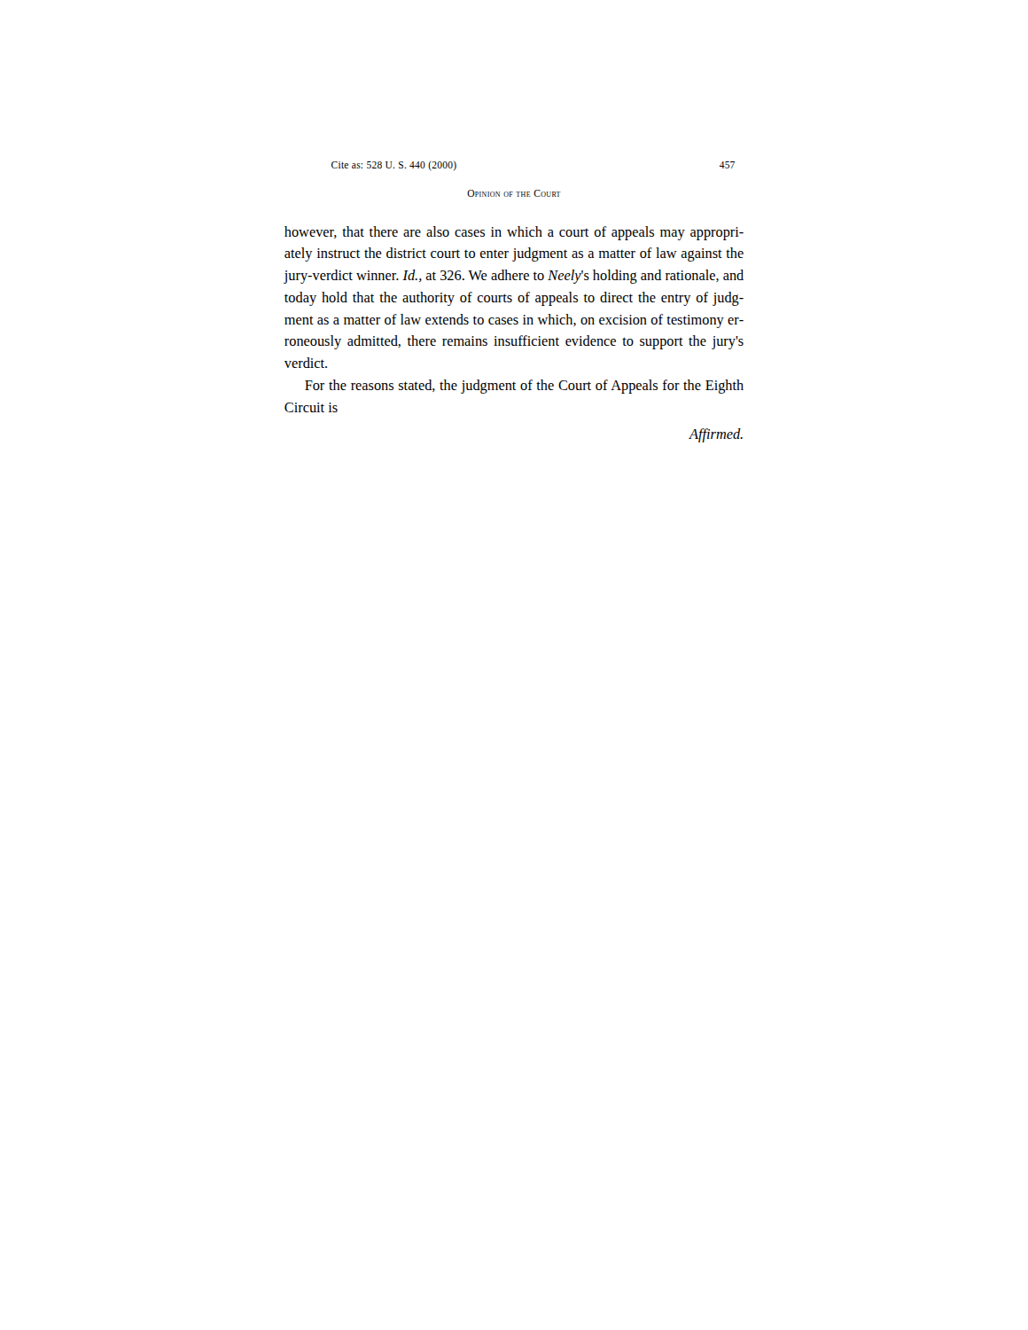Cite as: 528 U. S. 440 (2000) 457
Opinion of the Court
however, that there are also cases in which a court of appeals may appropriately instruct the district court to enter judgment as a matter of law against the jury-verdict winner. Id., at 326. We adhere to Neely's holding and rationale, and today hold that the authority of courts of appeals to direct the entry of judgment as a matter of law extends to cases in which, on excision of testimony erroneously admitted, there remains insufficient evidence to support the jury's verdict.
For the reasons stated, the judgment of the Court of Appeals for the Eighth Circuit is
Affirmed.